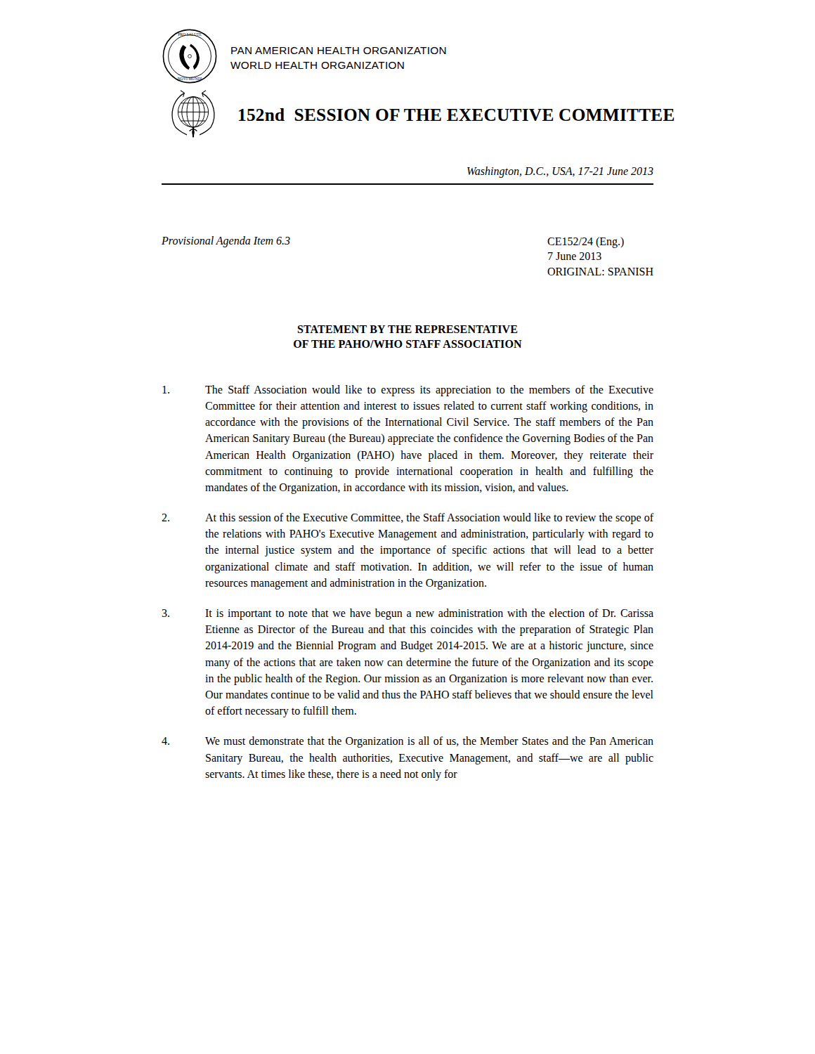PRO SALUTE NOVI MUNDI
PAN AMERICAN HEALTH ORGANIZATION
WORLD HEALTH ORGANIZATION
152nd SESSION OF THE EXECUTIVE COMMITTEE
Washington, D.C., USA, 17-21 June 2013
Provisional Agenda Item 6.3
CE152/24 (Eng.)
7 June 2013
ORIGINAL: SPANISH
STATEMENT BY THE REPRESENTATIVE
OF THE PAHO/WHO STAFF ASSOCIATION
1.
The Staff Association would like to express its appreciation to the members of the Executive Committee for their attention and interest to issues related to current staff working conditions, in accordance with the provisions of the International Civil Service. The staff members of the Pan American Sanitary Bureau (the Bureau) appreciate the confidence the Governing Bodies of the Pan American Health Organization (PAHO) have placed in them. Moreover, they reiterate their commitment to continuing to provide international cooperation in health and fulfilling the mandates of the Organization, in accordance with its mission, vision, and values.
2.
At this session of the Executive Committee, the Staff Association would like to review the scope of the relations with PAHO's Executive Management and administration, particularly with regard to the internal justice system and the importance of specific actions that will lead to a better organizational climate and staff motivation. In addition, we will refer to the issue of human resources management and administration in the Organization.
3.
It is important to note that we have begun a new administration with the election of Dr. Carissa Etienne as Director of the Bureau and that this coincides with the preparation of Strategic Plan 2014-2019 and the Biennial Program and Budget 2014-2015. We are at a historic juncture, since many of the actions that are taken now can determine the future of the Organization and its scope in the public health of the Region. Our mission as an Organization is more relevant now than ever. Our mandates continue to be valid and thus the PAHO staff believes that we should ensure the level of effort necessary to fulfill them.
4.
We must demonstrate that the Organization is all of us, the Member States and the Pan American Sanitary Bureau, the health authorities, Executive Management, and staff—we are all public servants. At times like these, there is a need not only for